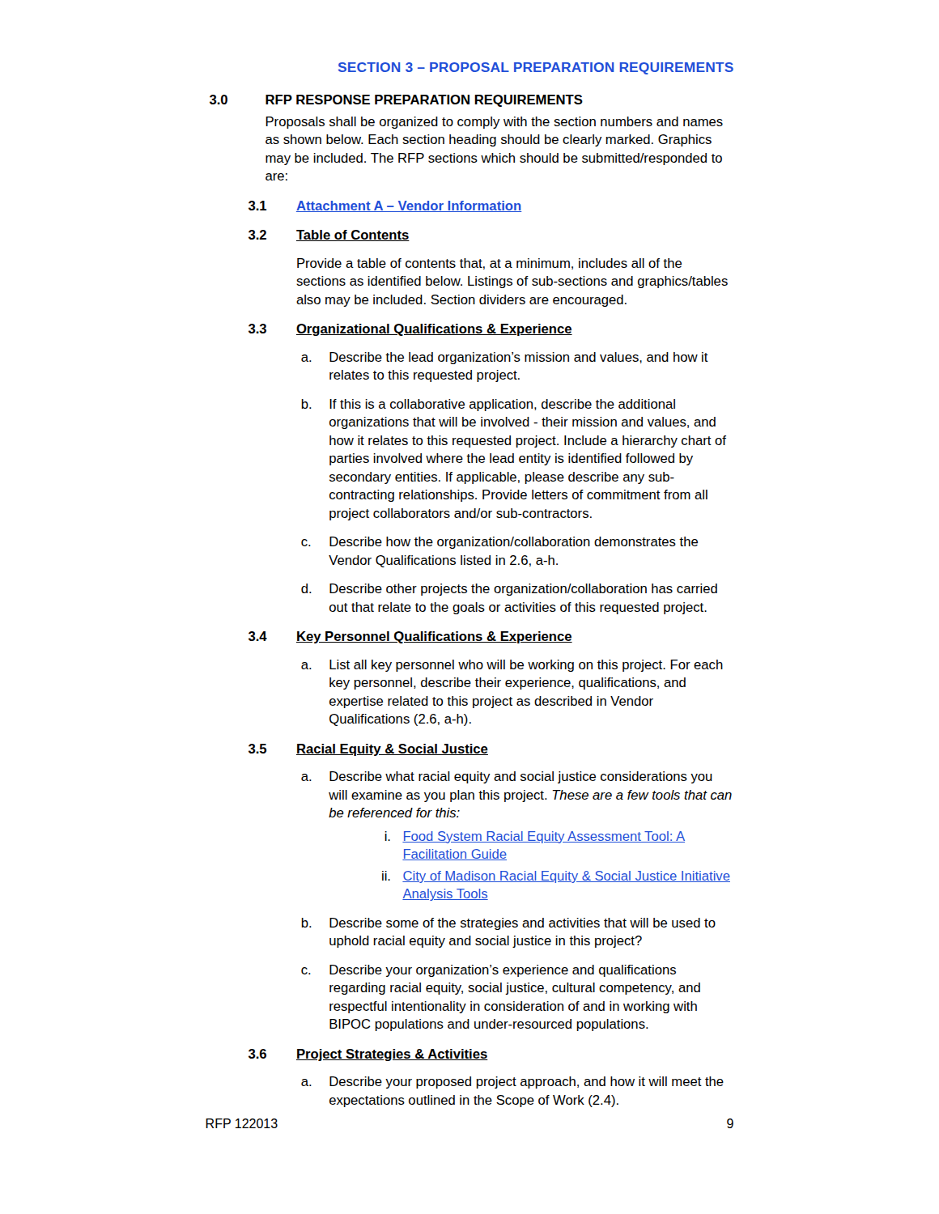SECTION 3 – PROPOSAL PREPARATION REQUIREMENTS
3.0
RFP RESPONSE PREPARATION REQUIREMENTS
Proposals shall be organized to comply with the section numbers and names as shown below. Each section heading should be clearly marked. Graphics may be included. The RFP sections which should be submitted/responded to are:
3.1
Attachment A – Vendor Information
3.2
Table of Contents
Provide a table of contents that, at a minimum, includes all of the sections as identified below. Listings of sub-sections and graphics/tables also may be included. Section dividers are encouraged.
3.3
Organizational Qualifications & Experience
Describe the lead organization’s mission and values, and how it relates to this requested project.
If this is a collaborative application, describe the additional organizations that will be involved - their mission and values, and how it relates to this requested project. Include a hierarchy chart of parties involved where the lead entity is identified followed by secondary entities. If applicable, please describe any sub-contracting relationships. Provide letters of commitment from all project collaborators and/or sub-contractors.
Describe how the organization/collaboration demonstrates the Vendor Qualifications listed in 2.6, a-h.
Describe other projects the organization/collaboration has carried out that relate to the goals or activities of this requested project.
3.4
Key Personnel Qualifications & Experience
List all key personnel who will be working on this project. For each key personnel, describe their experience, qualifications, and expertise related to this project as described in Vendor Qualifications (2.6, a-h).
3.5
Racial Equity & Social Justice
Describe what racial equity and social justice considerations you will examine as you plan this project. These are a few tools that can be referenced for this:
Food System Racial Equity Assessment Tool: A Facilitation Guide
City of Madison Racial Equity & Social Justice Initiative Analysis Tools
Describe some of the strategies and activities that will be used to uphold racial equity and social justice in this project?
Describe your organization’s experience and qualifications regarding racial equity, social justice, cultural competency, and respectful intentionality in consideration of and in working with BIPOC populations and under-resourced populations.
3.6
Project Strategies & Activities
Describe your proposed project approach, and how it will meet the expectations outlined in the Scope of Work (2.4).
RFP 122013 9